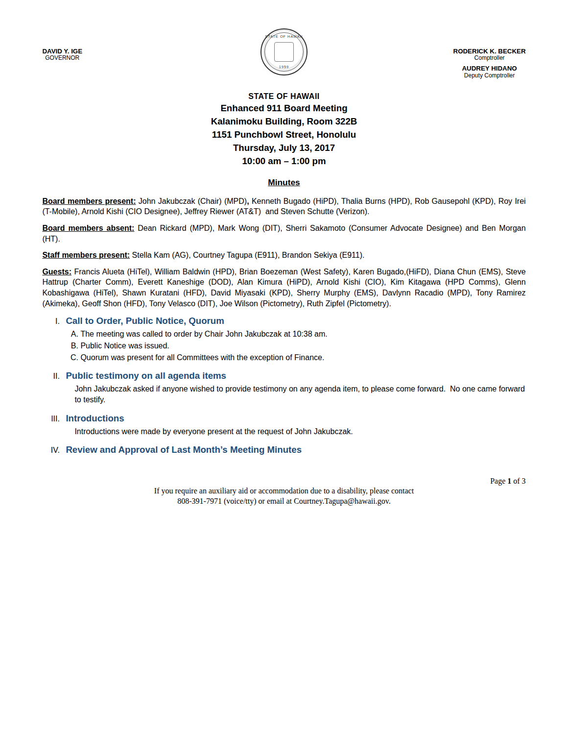DAVID Y. IGE
GOVERNOR
STATE OF HAWAII
1959
RODERICK K. BECKER
Comptroller
AUDREY HIDANO
Deputy Comptroller
STATE OF HAWAII
Enhanced 911 Board Meeting
Kalanimoku Building, Room 322B
1151 Punchbowl Street, Honolulu
Thursday, July 13, 2017
10:00 am – 1:00 pm
Minutes
Board members present: John Jakubczak (Chair) (MPD), Kenneth Bugado (HiPD), Thalia Burns (HPD), Rob Gausepohl (KPD), Roy Irei (T-Mobile), Arnold Kishi (CIO Designee), Jeffrey Riewer (AT&T) and Steven Schutte (Verizon).
Board members absent: Dean Rickard (MPD), Mark Wong (DIT), Sherri Sakamoto (Consumer Advocate Designee) and Ben Morgan (HT).
Staff members present: Stella Kam (AG), Courtney Tagupa (E911), Brandon Sekiya (E911).
Guests: Francis Alueta (HiTel), William Baldwin (HPD), Brian Boezeman (West Safety), Karen Bugado,(HiFD), Diana Chun (EMS), Steve Hattrup (Charter Comm), Everett Kaneshige (DOD), Alan Kimura (HiPD), Arnold Kishi (CIO), Kim Kitagawa (HPD Comms), Glenn Kobashigawa (HiTel), Shawn Kuratani (HFD), David Miyasaki (KPD), Sherry Murphy (EMS), Davlynn Racadio (MPD), Tony Ramirez (Akimeka), Geoff Shon (HFD), Tony Velasco (DIT), Joe Wilson (Pictometry), Ruth Zipfel (Pictometry).
Call to Order, Public Notice, Quorum
The meeting was called to order by Chair John Jakubczak at 10:38 am.
Public Notice was issued.
Quorum was present for all Committees with the exception of Finance.
Public testimony on all agenda items
John Jakubczak asked if anyone wished to provide testimony on any agenda item, to please come forward. No one came forward to testify.
Introductions
Introductions were made by everyone present at the request of John Jakubczak.
Review and Approval of Last Month’s Meeting Minutes
Page 1 of 3
If you require an auxiliary aid or accommodation due to a disability, please contact
808-391-7971 (voice/tty) or email at Courtney.Tagupa@hawaii.gov.